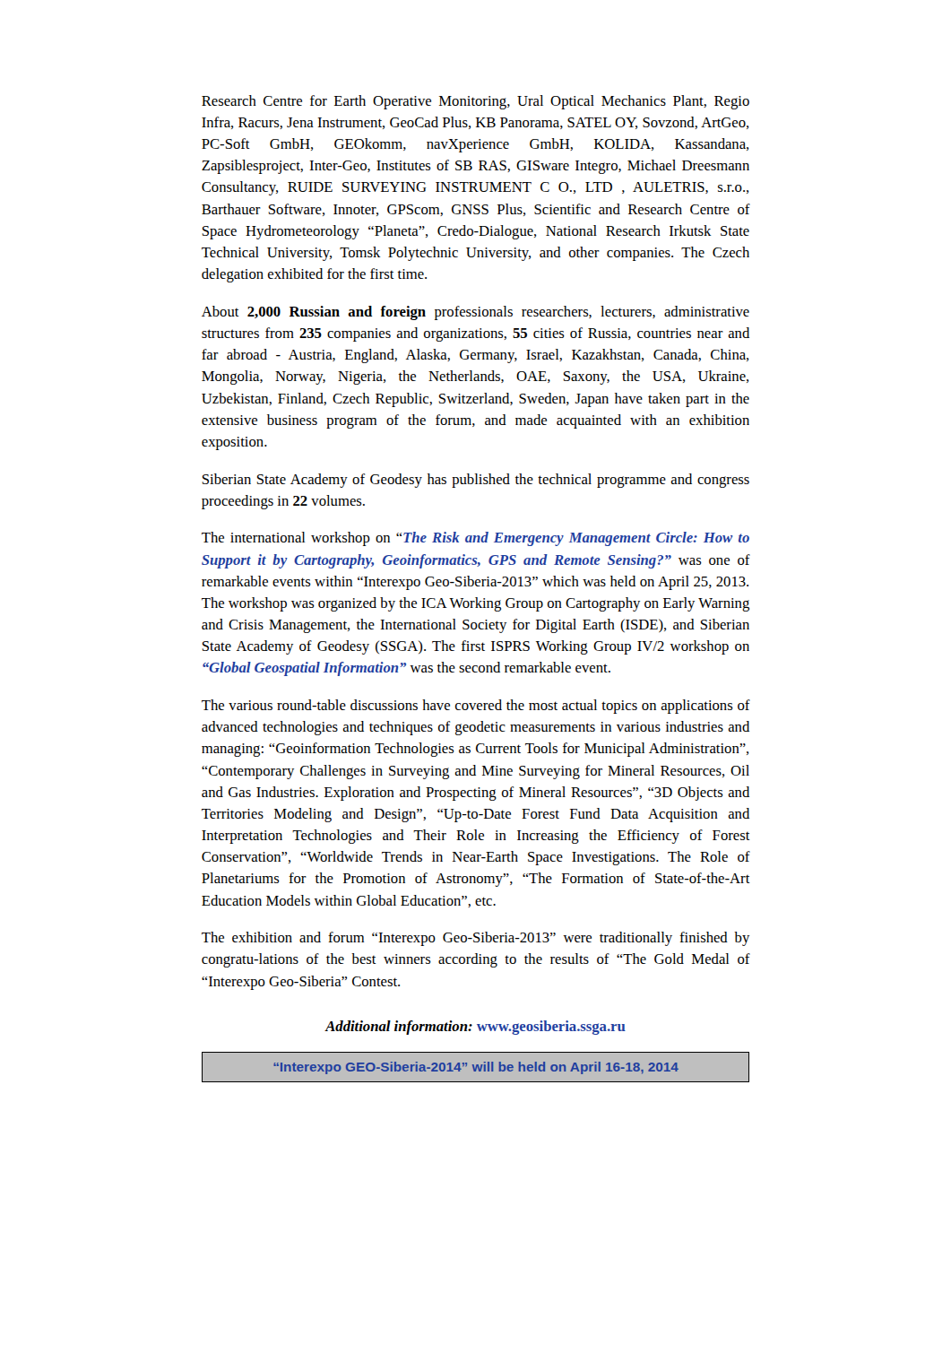Research Centre for Earth Operative Monitoring, Ural Optical Mechanics Plant, Regio Infra, Racurs, Jena Instrument, GeoCad Plus, KB Panorama, SATEL OY, Sovzond, ArtGeo, PC-Soft GmbH, GEOkomm, navXperience GmbH, KOLIDA, Kassandana, Zapsiblesproject, Inter-Geo, Institutes of SB RAS, GISware Integro, Michael Dreesmann Consultancy, RUIDE SURVEYING INSTRUMENT C O., LTD , AULETRIS, s.r.o., Barthauer Software, Innoter, GPScom, GNSS Plus, Scientific and Research Centre of Space Hydrometeorology “Planeta”, Credo-Dialogue, National Research Irkutsk State Technical University, Tomsk Polytechnic University, and other companies. The Czech delegation exhibited for the first time.
About 2,000 Russian and foreign professionals researchers, lecturers, administrative structures from 235 companies and organizations, 55 cities of Russia, countries near and far abroad - Austria, England, Alaska, Germany, Israel, Kazakhstan, Canada, China, Mongolia, Norway, Nigeria, the Netherlands, OAE, Saxony, the USA, Ukraine, Uzbekistan, Finland, Czech Republic, Switzerland, Sweden, Japan have taken part in the extensive business program of the forum, and made acquainted with an exhibition exposition.
Siberian State Academy of Geodesy has published the technical programme and congress proceedings in 22 volumes.
The international workshop on “The Risk and Emergency Management Circle: How to Support it by Cartography, Geoinformatics, GPS and Remote Sensing?” was one of remarkable events within “Interexpo Geo-Siberia-2013” which was held on April 25, 2013. The workshop was organized by the ICA Working Group on Cartography on Early Warning and Crisis Management, the International Society for Digital Earth (ISDE), and Siberian State Academy of Geodesy (SSGA). The first ISPRS Working Group IV/2 workshop on “Global Geospatial Information” was the second remarkable event.
The various round-table discussions have covered the most actual topics on applications of advanced technologies and techniques of geodetic measurements in various industries and managing: “Geoinformation Technologies as Current Tools for Municipal Administration”, “Contemporary Challenges in Surveying and Mine Surveying for Mineral Resources, Oil and Gas Industries. Exploration and Prospecting of Mineral Resources”, “3D Objects and Territories Modeling and Design”, “Up-to-Date Forest Fund Data Acquisition and Interpretation Technologies and Their Role in Increasing the Efficiency of Forest Conservation”, “Worldwide Trends in Near-Earth Space Investigations. The Role of Planetariums for the Promotion of Astronomy”, “The Formation of State-of-the-Art Education Models within Global Education”, etc.
The exhibition and forum “Interexpo Geo-Siberia-2013” were traditionally finished by congratu-lations of the best winners according to the results of “The Gold Medal of “Interexpo Geo-Siberia” Contest.
Additional information: www.geosiberia.ssga.ru
“Interexpo GEO-Siberia-2014” will be held on April 16-18, 2014